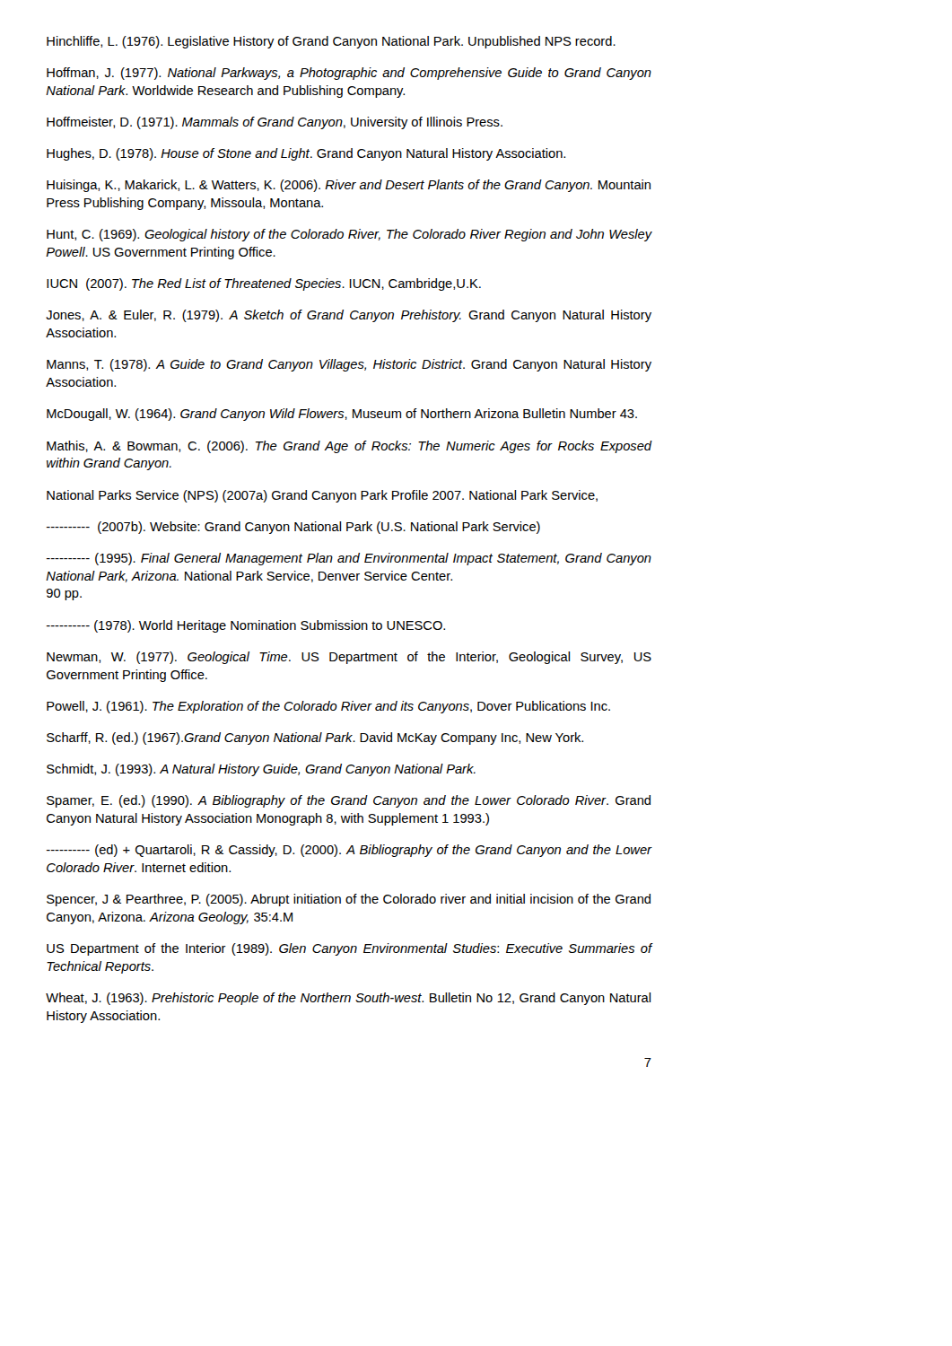Hinchliffe, L. (1976). Legislative History of Grand Canyon National Park. Unpublished NPS record.
Hoffman, J. (1977). National Parkways, a Photographic and Comprehensive Guide to Grand Canyon National Park. Worldwide Research and Publishing Company.
Hoffmeister, D. (1971). Mammals of Grand Canyon, University of Illinois Press.
Hughes, D. (1978). House of Stone and Light. Grand Canyon Natural History Association.
Huisinga, K., Makarick, L. & Watters, K. (2006). River and Desert Plants of the Grand Canyon. Mountain Press Publishing Company, Missoula, Montana.
Hunt, C. (1969). Geological history of the Colorado River, The Colorado River Region and John Wesley Powell. US Government Printing Office.
IUCN (2007). The Red List of Threatened Species. IUCN, Cambridge,U.K.
Jones, A. & Euler, R. (1979). A Sketch of Grand Canyon Prehistory. Grand Canyon Natural History Association.
Manns, T. (1978). A Guide to Grand Canyon Villages, Historic District. Grand Canyon Natural History Association.
McDougall, W. (1964). Grand Canyon Wild Flowers, Museum of Northern Arizona Bulletin Number 43.
Mathis, A. & Bowman, C. (2006). The Grand Age of Rocks: The Numeric Ages for Rocks Exposed within Grand Canyon.
National Parks Service (NPS) (2007a) Grand Canyon Park Profile 2007. National Park Service,
---------- (2007b). Website: Grand Canyon National Park (U.S. National Park Service)
---------- (1995). Final General Management Plan and Environmental Impact Statement, Grand Canyon National Park, Arizona. National Park Service, Denver Service Center.
90 pp.
---------- (1978). World Heritage Nomination Submission to UNESCO.
Newman, W. (1977). Geological Time. US Department of the Interior, Geological Survey, US Government Printing Office.
Powell, J. (1961). The Exploration of the Colorado River and its Canyons, Dover Publications Inc.
Scharff, R. (ed.) (1967).Grand Canyon National Park. David McKay Company Inc, New York.
Schmidt, J. (1993). A Natural History Guide, Grand Canyon National Park.
Spamer, E. (ed.) (1990). A Bibliography of the Grand Canyon and the Lower Colorado River. Grand Canyon Natural History Association Monograph 8, with Supplement 1 1993.)
---------- (ed) + Quartaroli, R & Cassidy, D. (2000). A Bibliography of the Grand Canyon and the Lower Colorado River. Internet edition.
Spencer, J & Pearthree, P. (2005). Abrupt initiation of the Colorado river and initial incision of the Grand Canyon, Arizona. Arizona Geology, 35:4.M
US Department of the Interior (1989). Glen Canyon Environmental Studies: Executive Summaries of Technical Reports.
Wheat, J. (1963). Prehistoric People of the Northern South-west. Bulletin No 12, Grand Canyon Natural History Association.
7